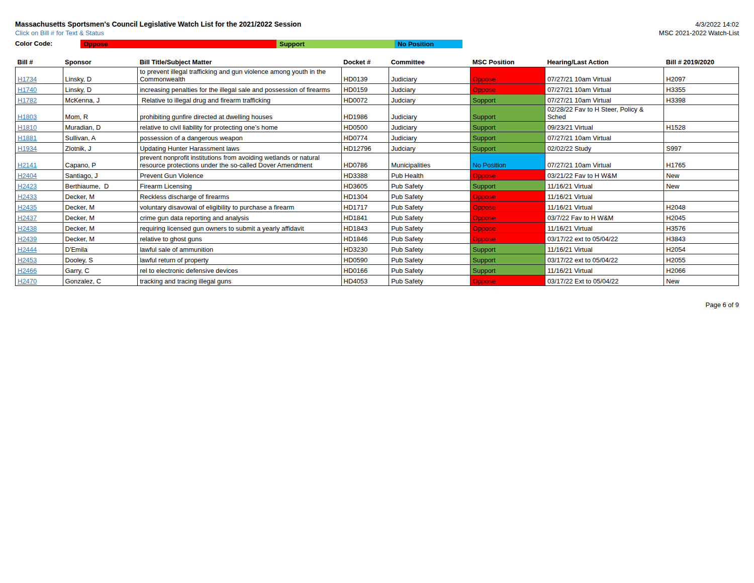Massachusetts Sportsmen's Council Legislative Watch List for the 2021/2022 Session
4/3/2022 14:02
Click on Bill # for Text & Status
MSC 2021-2022 Watch-List
Color Code:
Oppose
Support
No Position
| Bill # | Sponsor | Bill Title/Subject Matter | Docket # | Committee | MSC Position | Hearing/Last Action | Bill # 2019/2020 |
| --- | --- | --- | --- | --- | --- | --- | --- |
| H1734 | Linsky, D | to prevent illegal trafficking and gun violence among youth in the Commonwealth | HD0139 | Judiciary | Oppose | 07/27/21 10am Virtual | H2097 |
| H1740 | Linsky, D | increasing penalties for the illegal sale and possession of firearms | HD0159 | Judciary | Oppose | 07/27/21 10am Virtual | H3355 |
| H1782 | McKenna, J | Relative to illegal drug and firearm trafficking | HD0072 | Judciary | Sopport | 07/27/21 10am Virtual | H3398 |
| H1803 | Mom, R | prohibiting gunfire directed at dwelling houses | HD1986 | Judiciary | Support | 02/28/22 Fav to H Steer, Policy & Sched | |
| H1810 | Muradian, D | relative to civil liability for protecting one’s home | HD0500 | Judiciary | Support | 09/23/21 Virtual | H1528 |
| H1881 | Sullivan, A | possession of a dangerous weapon | HD0774 | Judiciary | Support | 07/27/21 10am Virtual | |
| H1934 | Zlotnik, J | Updating Hunter Harassment laws | HD12796 | Judciary | Support | 02/02/22 Study | S997 |
| H2141 | Capano, P | prevent nonprofit institutions from avoiding wetlands or natural resource protections under the so-called Dover Amendment | HD0786 | Municipalities | No Position | 07/27/21 10am Virtual | H1765 |
| H2404 | Santiago, J | Prevent Gun Violence | HD3388 | Pub Health | Oppose | 03/21/22 Fav to H W&M | New |
| H2423 | Berthiaume, D | Firearm Licensing | HD3605 | Pub Safety | Support | 11/16/21 Virtual | New |
| H2433 | Decker, M | Reckless discharge of firearms | HD1304 | Pub Safety | Oppose | 11/16/21 Virtual | |
| H2435 | Decker, M | voluntary disavowal of eligibility to purchase a firearm | HD1717 | Pub Safety | Oppose | 11/16/21 Virtual | H2048 |
| H2437 | Decker, M | crime gun data reporting and analysis | HD1841 | Pub Safety | Oppose | 03/7/22 Fav to H W&M | H2045 |
| H2438 | Decker, M | requiring licensed gun owners to submit a yearly affidavit | HD1843 | Pub Safety | Oppose | 11/16/21 Virtual | H3576 |
| H2439 | Decker, M | relative to ghost guns | HD1846 | Pub Safety | Oppose | 03/17/22 ext to 05/04/22 | H3843 |
| H2444 | D'Emila | lawful sale of ammunition | HD3230 | Pub Safety | Support | 11/16/21 Virtual | H2054 |
| H2453 | Dooley, S | lawful return of property | HD0590 | Pub Safety | Support | 03/17/22 ext to 05/04/22 | H2055 |
| H2466 | Garry, C | rel to electronic defensive devices | HD0166 | Pub Safety | Support | 11/16/21 Virtual | H2066 |
| H2470 | Gonzalez, C | tracking and tracing illegal guns | HD4053 | Pub Safety | Oppose | 03/17/22 Ext to 05/04/22 | New |
Page 6 of 9